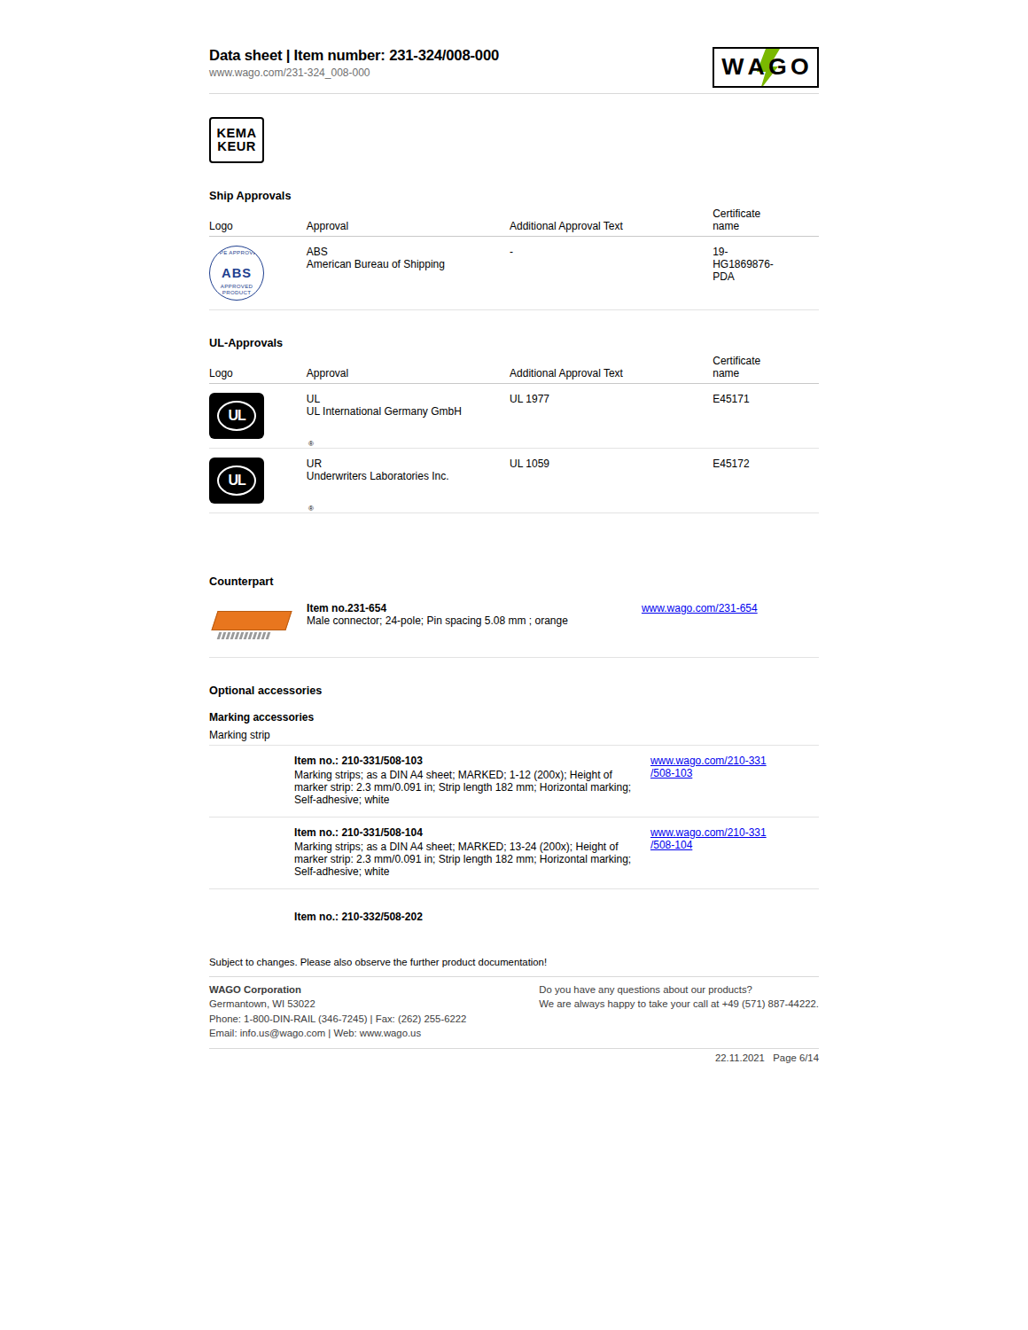Data sheet | Item number: 231-324/008-000
www.wago.com/231-324_008-000
W A G O
KEMA KEUR
Ship Approvals
| Logo | Approval | Additional Approval Text | Certificate name |
| --- | --- | --- | --- |
| TYPE APPROVED ABS APPROVED PRODUCT | ABS American Bureau of Shipping | - | 19- HG1869876- PDA |
UL-Approvals
| Logo | Approval | Additional Approval Text | Certificate name |
| --- | --- | --- | --- |
| UL ® | UL UL International Germany GmbH | UL 1977 | E45171 |
| UL ® | UR Underwriters Laboratories Inc. | UL 1059 | E45172 |
Counterpart
Item no.231-654
Male connector; 24-pole; Pin spacing 5.08 mm ; orange
www.wago.com/231-654
Optional accessories
Marking accessories
Marking strip
| | Item no.: 210-331/508-103 Marking strips; as a DIN A4 sheet; MARKED; 1-12 (200x); Height of marker strip: 2.3 mm/0.091 in; Strip length 182 mm; Horizontal marking; Self-adhesive; white | www.wago.com/210-331 /508-103 |
| | Item no.: 210-331/508-104 Marking strips; as a DIN A4 sheet; MARKED; 13-24 (200x); Height of marker strip: 2.3 mm/0.091 in; Strip length 182 mm; Horizontal marking; Self-adhesive; white | www.wago.com/210-331 /508-104 |
| | Item no.: 210-332/508-202 | |
Subject to changes. Please also observe the further product documentation!
WAGO Corporation
Germantown, WI 53022
Phone: 1-800-DIN-RAIL (346-7245) | Fax: (262) 255-6222
Email: info.us@wago.com | Web: www.wago.us
Do you have any questions about our products?
We are always happy to take your call at +49 (571) 887-44222.
22.11.2021 Page 6/14